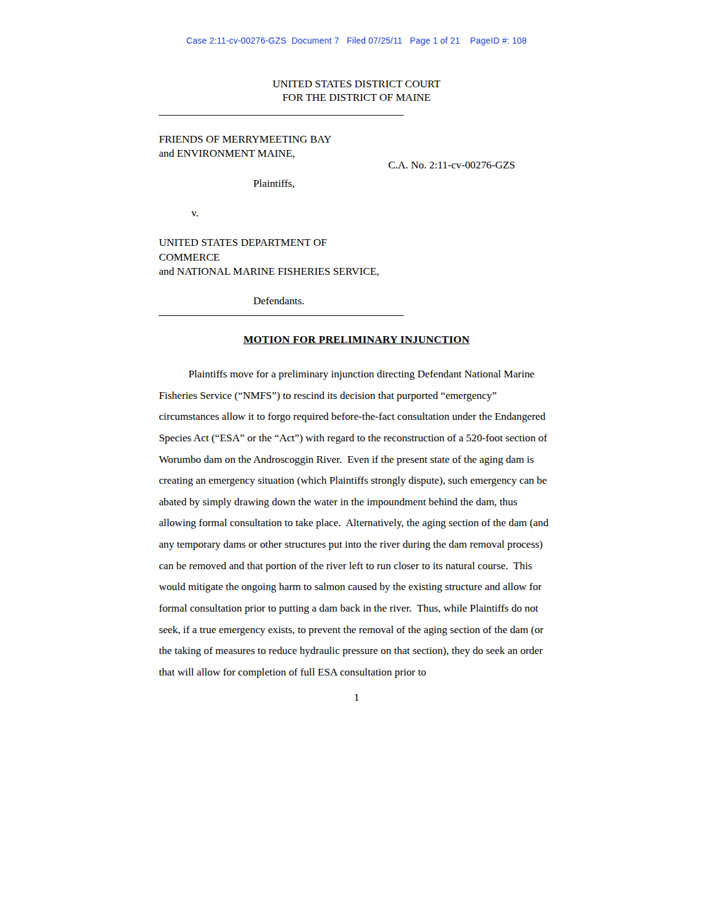Case 2:11-cv-00276-GZS Document 7 Filed 07/25/11 Page 1 of 21 PageID #: 108
UNITED STATES DISTRICT COURT
FOR THE DISTRICT OF MAINE
| FRIENDS OF MERRYMEETING BAY and ENVIRONMENT MAINE, Plaintiffs, v. UNITED STATES DEPARTMENT OF COMMERCE and NATIONAL MARINE FISHERIES SERVICE, Defendants. | C.A. No. 2:11-cv-00276-GZS |
MOTION FOR PRELIMINARY INJUNCTION
Plaintiffs move for a preliminary injunction directing Defendant National Marine Fisheries Service (“NMFS”) to rescind its decision that purported “emergency” circumstances allow it to forgo required before-the-fact consultation under the Endangered Species Act (“ESA” or the “Act”) with regard to the reconstruction of a 520-foot section of Worumbo dam on the Androscoggin River. Even if the present state of the aging dam is creating an emergency situation (which Plaintiffs strongly dispute), such emergency can be abated by simply drawing down the water in the impoundment behind the dam, thus allowing formal consultation to take place. Alternatively, the aging section of the dam (and any temporary dams or other structures put into the river during the dam removal process) can be removed and that portion of the river left to run closer to its natural course. This would mitigate the ongoing harm to salmon caused by the existing structure and allow for formal consultation prior to putting a dam back in the river. Thus, while Plaintiffs do not seek, if a true emergency exists, to prevent the removal of the aging section of the dam (or the taking of measures to reduce hydraulic pressure on that section), they do seek an order that will allow for completion of full ESA consultation prior to
1